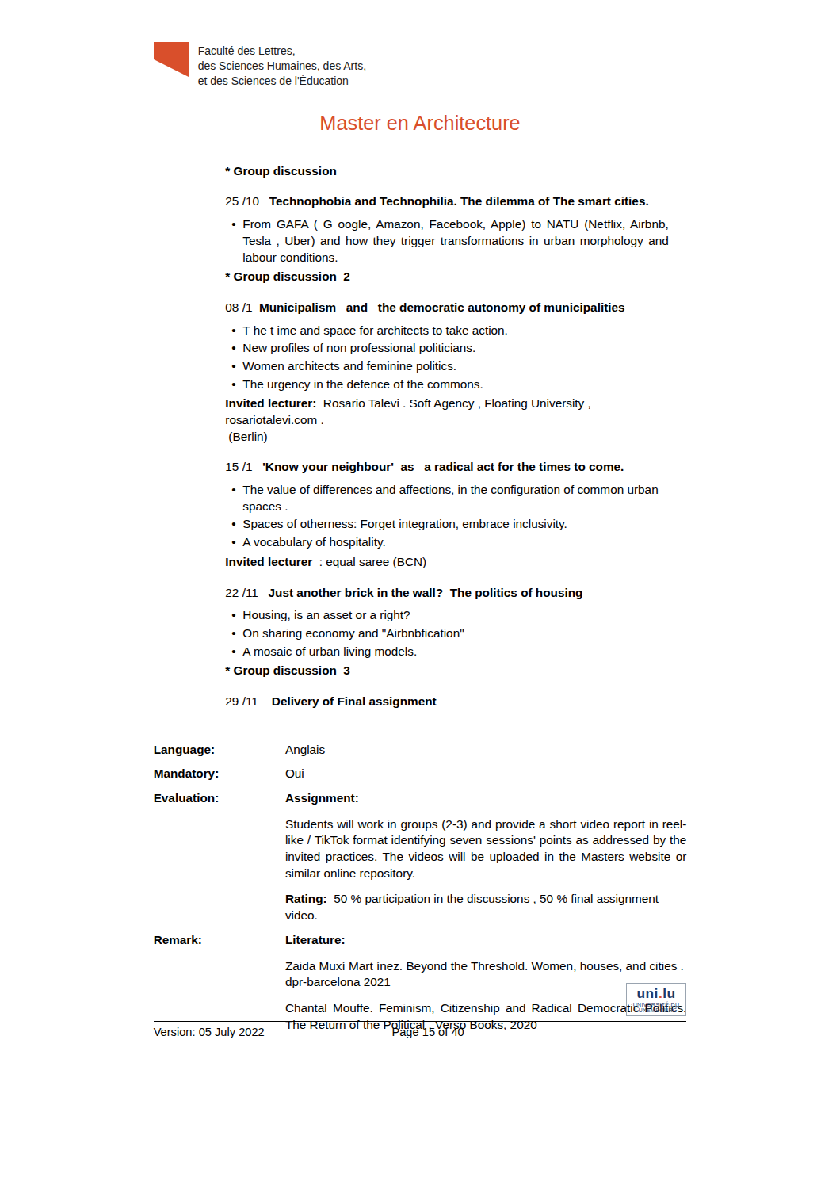Faculté des Lettres,
des Sciences Humaines, des Arts,
et des Sciences de l'Éducation
Master en Architecture
* Group discussion
25 /10 Technophobia and Technophilia. The dilemma of The smart cities.
From GAFA ( G oogle, Amazon, Facebook, Apple) to NATU (Netflix, Airbnb, Tesla , Uber) and how they trigger transformations in urban morphology and labour conditions.
* Group discussion 2
08 /1 Municipalism and the democratic autonomy of municipalities
T he t ime and space for architects to take action.
New profiles of non professional politicians.
Women architects and feminine politics.
The urgency in the defence of the commons.
Invited lecturer: Rosario Talevi . Soft Agency , Floating University , rosariotalevi.com .
(Berlin)
15 /1 'Know your neighbour' as a radical act for the times to come.
The value of differences and affections, in the configuration of common urban spaces .
Spaces of otherness: Forget integration, embrace inclusivity.
A vocabulary of hospitality.
Invited lecturer : equal saree (BCN)
22 /11 Just another brick in the wall? The politics of housing
Housing, is an asset or a right?
On sharing economy and "Airbnbfication"
A mosaic of urban living models.
* Group discussion 3
29 /11 Delivery of Final assignment
Language:
Anglais
Mandatory:
Oui
Evaluation:
Assignment:
Students will work in groups (2-3) and provide a short video report in reel-like / TikTok format identifying seven sessions' points as addressed by the invited practices. The videos will be uploaded in the Masters website or similar online repository.
Rating: 50 % participation in the discussions , 50 % final assignment video.
Remark:
Literature:
Zaida Muxí Mart ínez. Beyond the Threshold. Women, houses, and cities . dpr-barcelona 2021
Chantal Mouffe. Feminism, Citizenship and Radical Democratic Politics. The Return of the Political . Verso Books, 2020
uni. lu
UNIVERSITÉ DU
LUXEMBOURG
Version: 05 July 2022
Page 15 of 40